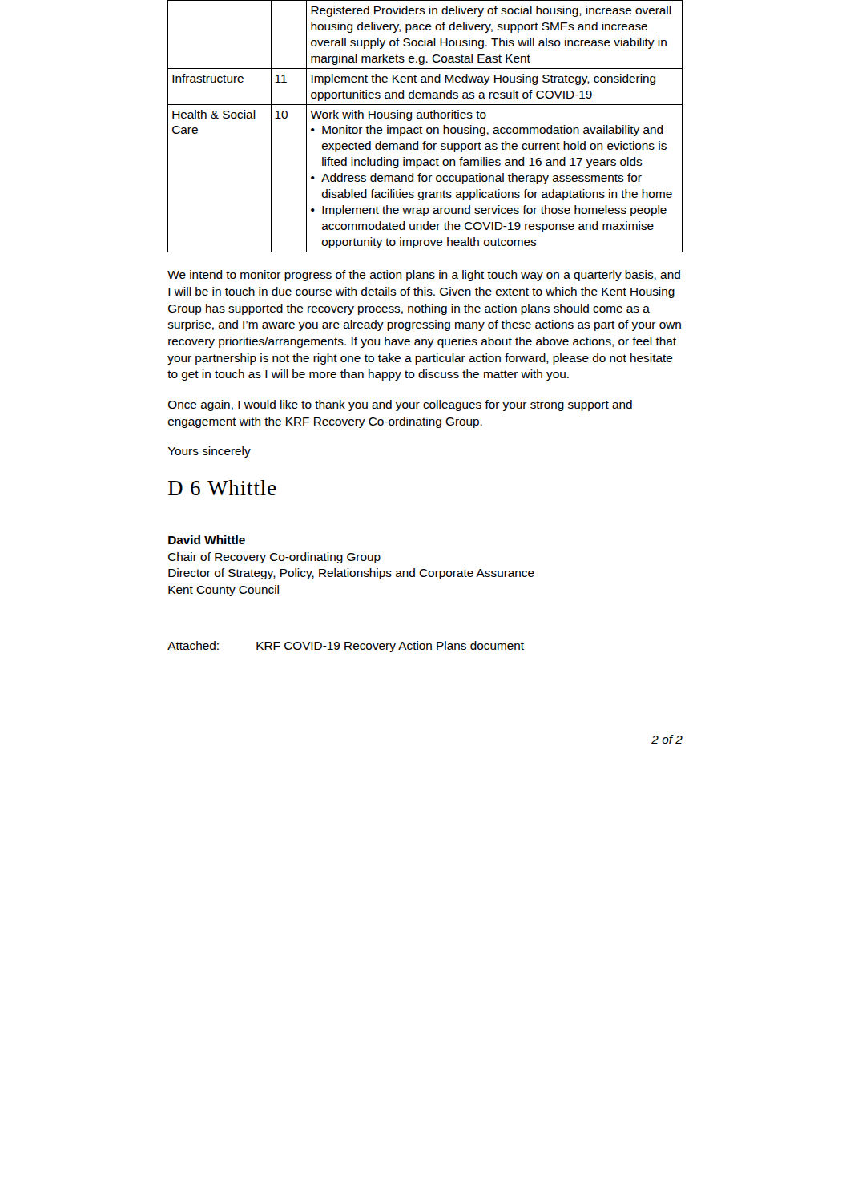| | | Registered Providers in delivery of social housing, increase overall housing delivery, pace of delivery, support SMEs and increase overall supply of Social Housing. This will also increase viability in marginal markets e.g. Coastal East Kent |
| Infrastructure | 11 | Implement the Kent and Medway Housing Strategy, considering opportunities and demands as a result of COVID-19 |
| Health & Social Care | 10 | Work with Housing authorities to Monitor the impact on housing, accommodation availability and expected demand for support as the current hold on evictions is lifted including impact on families and 16 and 17 years olds Address demand for occupational therapy assessments for disabled facilities grants applications for adaptations in the home Implement the wrap around services for those homeless people accommodated under the COVID-19 response and maximise opportunity to improve health outcomes |
We intend to monitor progress of the action plans in a light touch way on a quarterly basis, and I will be in touch in due course with details of this. Given the extent to which the Kent Housing Group has supported the recovery process, nothing in the action plans should come as a surprise, and I’m aware you are already progressing many of these actions as part of your own recovery priorities/arrangements. If you have any queries about the above actions, or feel that your partnership is not the right one to take a particular action forward, please do not hesitate to get in touch as I will be more than happy to discuss the matter with you.
Once again, I would like to thank you and your colleagues for your strong support and engagement with the KRF Recovery Co-ordinating Group.
Yours sincerely
D 6 Whittle
David Whittle
Chair of Recovery Co-ordinating Group
Director of Strategy, Policy, Relationships and Corporate Assurance
Kent County Council
Attached: KRF COVID-19 Recovery Action Plans document
2 of 2